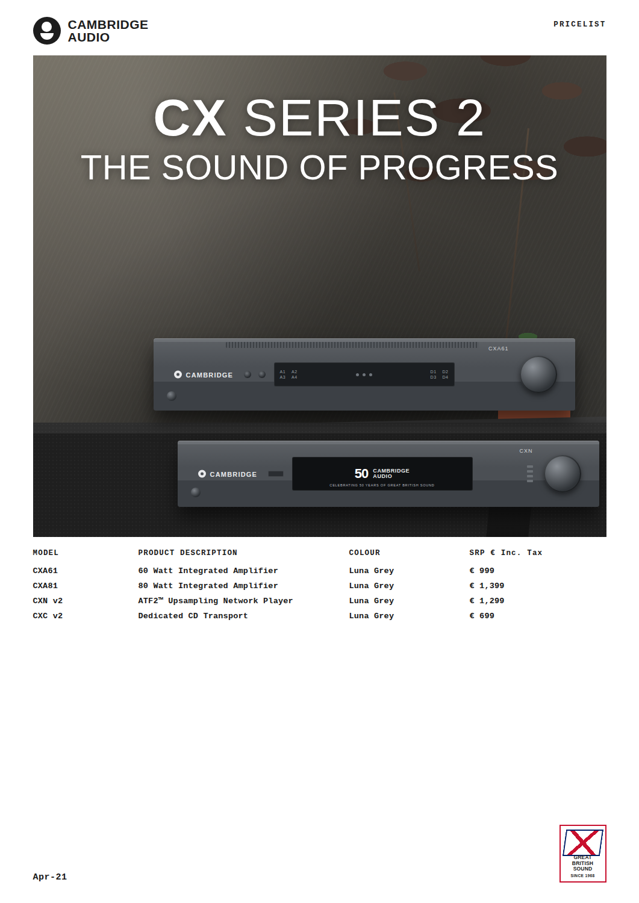Cambridge
Audio
PRICELIST
CX SERIES 2
THE SOUND OF PROGRESS
CXA61
CAMBRIDGE
A1 A2 A3 A4
D1 D2 D3 D4
CXN
CAMBRIDGE
50 Cambridge
Audio
Celebrating 50 years of great British sound
| MODEL | PRODUCT DESCRIPTION | COLOUR | SRP € Inc. Tax |
| --- | --- | --- | --- |
| CXA61 | 60 Watt Integrated Amplifier | Luna Grey | € 999 |
| CXA81 | 80 Watt Integrated Amplifier | Luna Grey | € 1,399 |
| CXN v2 | ATF2™ Upsampling Network Player | Luna Grey | € 1,299 |
| CXC v2 | Dedicated CD Transport | Luna Grey | € 699 |
Apr-21
GREAT
BRITISH
SOUND SINCE 1968